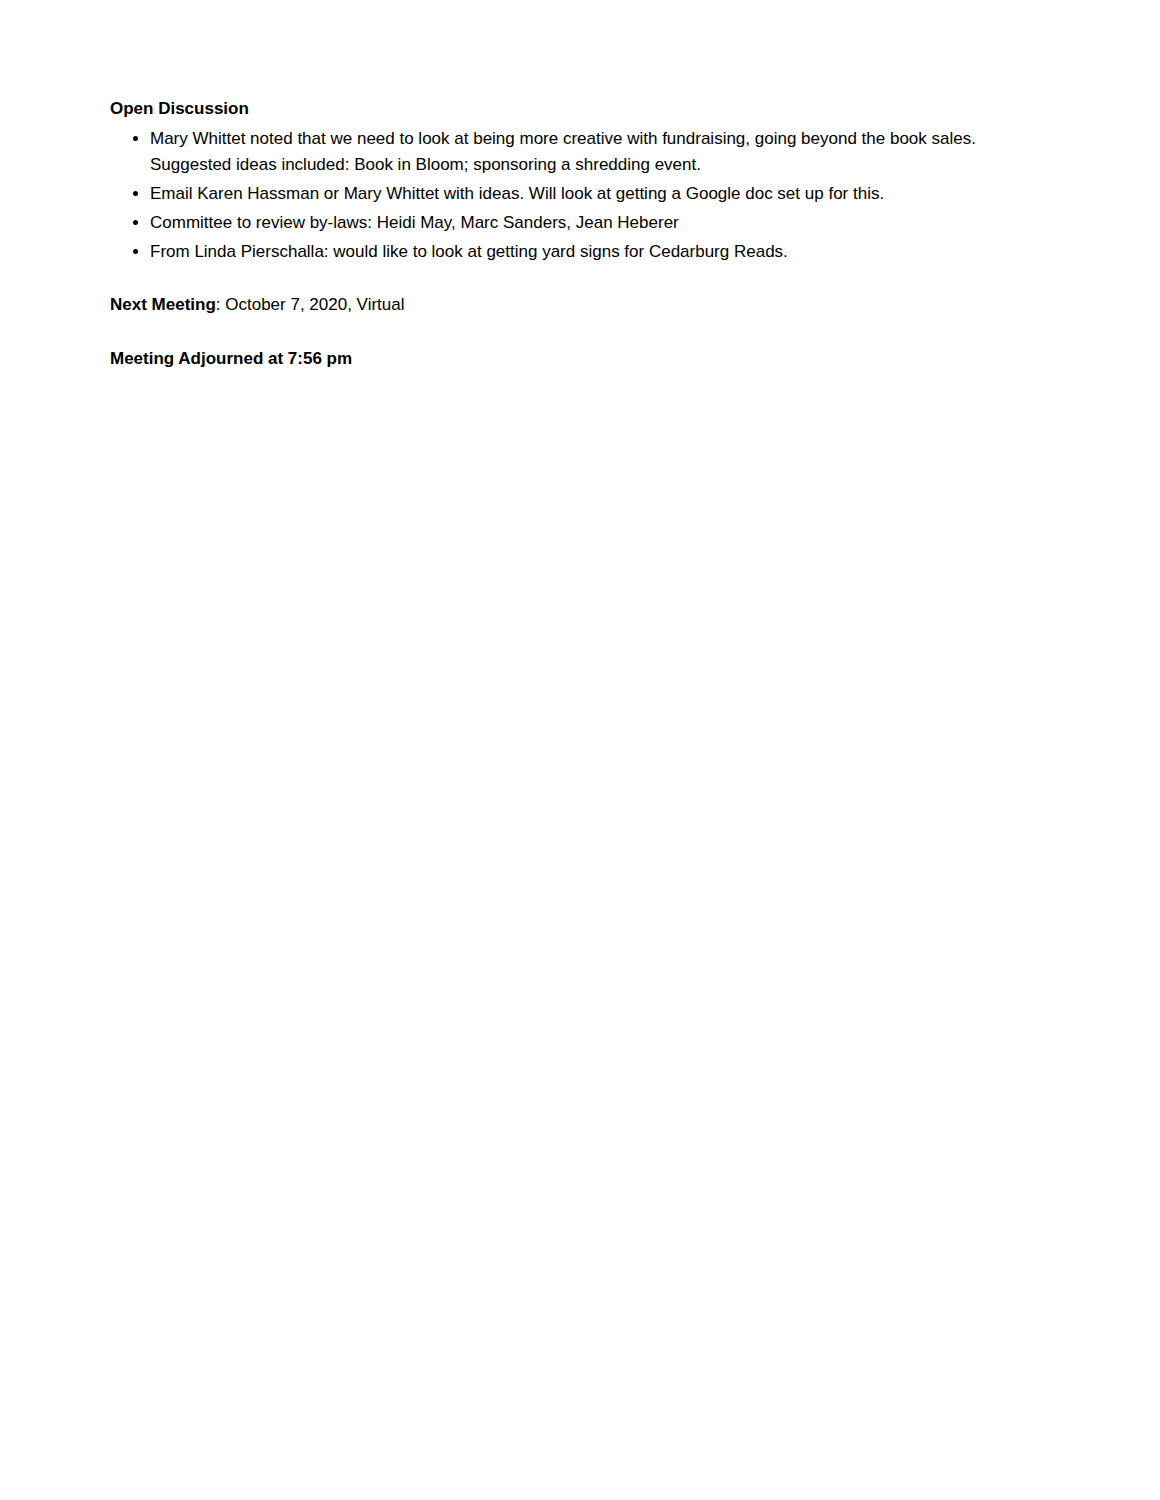Open Discussion
Mary Whittet noted that we need to look at being more creative with fundraising, going beyond the book sales. Suggested ideas included: Book in Bloom; sponsoring a shredding event.
Email Karen Hassman or Mary Whittet with ideas. Will look at getting a Google doc set up for this.
Committee to review by-laws: Heidi May, Marc Sanders, Jean Heberer
From Linda Pierschalla: would like to look at getting yard signs for Cedarburg Reads.
Next Meeting: October 7, 2020, Virtual
Meeting Adjourned at 7:56 pm